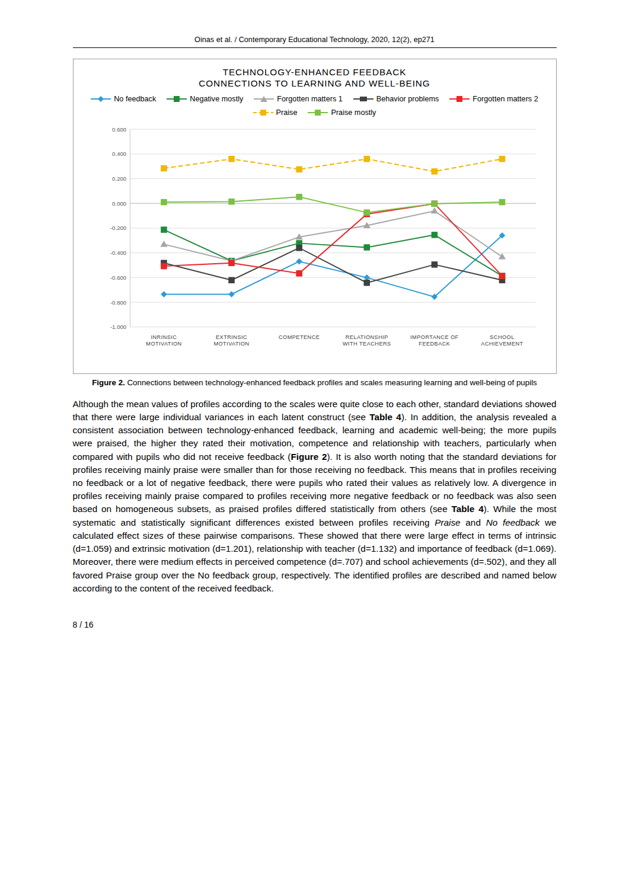Oinas et al. / Contemporary Educational Technology, 2020, 12(2), ep271
TECHNOLOGY-ENHANCED FEEDBACK
CONNECTIONS TO LEARNING AND WELL-BEING
No feedback Negative mostly Forgotten matters 1 Behavior problems Forgotten matters 2 Praise Praise mostly
Technology-enhanced feedback: connections to learning and well-being 0.600 0.400 0.200 0.000 -0.200 -0.400 -0.600 -0.800 -1.000 INRINSIC MOTIVATION EXTRINSIC MOTIVATION COMPETENCE RELATIONSHIP WITH TEACHERS IMPORTANCE OF FEEDBACK SCHOOL ACHIEVEMENT
Figure 2. Connections between technology-enhanced feedback profiles and scales measuring learning and well-being of pupils
Although the mean values of profiles according to the scales were quite close to each other, standard deviations showed that there were large individual variances in each latent construct (see Table 4). In addition, the analysis revealed a consistent association between technology-enhanced feedback, learning and academic well-being; the more pupils were praised, the higher they rated their motivation, competence and relationship with teachers, particularly when compared with pupils who did not receive feedback (Figure 2). It is also worth noting that the standard deviations for profiles receiving mainly praise were smaller than for those receiving no feedback. This means that in profiles receiving no feedback or a lot of negative feedback, there were pupils who rated their values as relatively low. A divergence in profiles receiving mainly praise compared to profiles receiving more negative feedback or no feedback was also seen based on homogeneous subsets, as praised profiles differed statistically from others (see Table 4). While the most systematic and statistically significant differences existed between profiles receiving Praise and No feedback we calculated effect sizes of these pairwise comparisons. These showed that there were large effect in terms of intrinsic (d=1.059) and extrinsic motivation (d=1.201), relationship with teacher (d=1.132) and importance of feedback (d=1.069). Moreover, there were medium effects in perceived competence (d=.707) and school achievements (d=.502), and they all favored Praise group over the No feedback group, respectively. The identified profiles are described and named below according to the content of the received feedback.
8 / 16